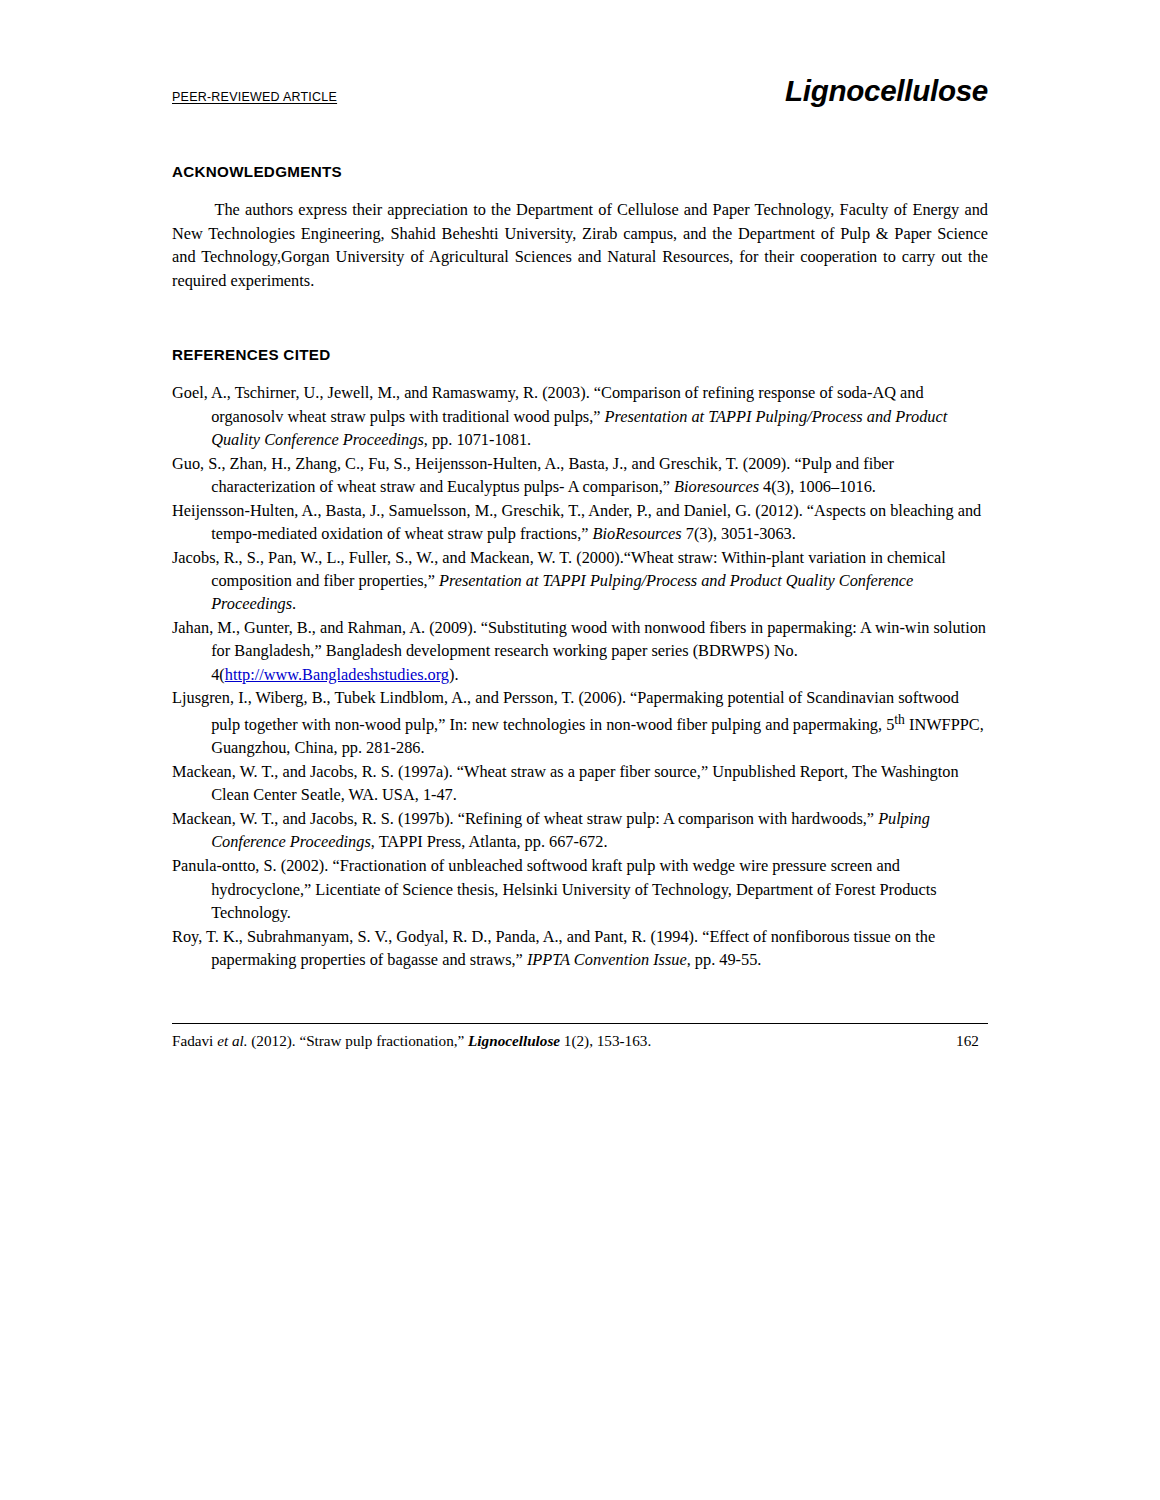PEER-REVIEWED ARTICLE
Lignocellulose
ACKNOWLEDGMENTS
The authors express their appreciation to the Department of Cellulose and Paper Technology, Faculty of Energy and New Technologies Engineering, Shahid Beheshti University, Zirab campus, and the Department of Pulp & Paper Science and Technology,Gorgan University of Agricultural Sciences and Natural Resources, for their cooperation to carry out the required experiments.
REFERENCES CITED
Goel, A., Tschirner, U., Jewell, M., and Ramaswamy, R. (2003). “Comparison of refining response of soda-AQ and organosolv wheat straw pulps with traditional wood pulps,” Presentation at TAPPI Pulping/Process and Product Quality Conference Proceedings, pp. 1071-1081.
Guo, S., Zhan, H., Zhang, C., Fu, S., Heijensson-Hulten, A., Basta, J., and Greschik, T. (2009). “Pulp and fiber characterization of wheat straw and Eucalyptus pulps- A comparison,” Bioresources 4(3), 1006–1016.
Heijensson-Hulten, A., Basta, J., Samuelsson, M., Greschik, T., Ander, P., and Daniel, G. (2012). “Aspects on bleaching and tempo-mediated oxidation of wheat straw pulp fractions,” BioResources 7(3), 3051-3063.
Jacobs, R., S., Pan, W., L., Fuller, S., W., and Mackean, W. T. (2000).“Wheat straw: Within-plant variation in chemical composition and fiber properties,” Presentation at TAPPI Pulping/Process and Product Quality Conference Proceedings.
Jahan, M., Gunter, B., and Rahman, A. (2009). “Substituting wood with nonwood fibers in papermaking: A win-win solution for Bangladesh,” Bangladesh development research working paper series (BDRWPS) No. 4(http://www.Bangladeshstudies.org).
Ljusgren, I., Wiberg, B., Tubek Lindblom, A., and Persson, T. (2006). “Papermaking potential of Scandinavian softwood pulp together with non-wood pulp,” In: new technologies in non-wood fiber pulping and papermaking, 5th INWFPPC, Guangzhou, China, pp. 281-286.
Mackean, W. T., and Jacobs, R. S. (1997a). “Wheat straw as a paper fiber source,” Unpublished Report, The Washington Clean Center Seatle, WA. USA, 1-47.
Mackean, W. T., and Jacobs, R. S. (1997b). “Refining of wheat straw pulp: A comparison with hardwoods,” Pulping Conference Proceedings, TAPPI Press, Atlanta, pp. 667-672.
Panula-ontto, S. (2002). “Fractionation of unbleached softwood kraft pulp with wedge wire pressure screen and hydrocyclone,” Licentiate of Science thesis, Helsinki University of Technology, Department of Forest Products Technology.
Roy, T. K., Subrahmanyam, S. V., Godyal, R. D., Panda, A., and Pant, R. (1994). “Effect of nonfiborous tissue on the papermaking properties of bagasse and straws,” IPPTA Convention Issue, pp. 49-55.
Fadavi et al. (2012). “Straw pulp fractionation,” Lignocellulose 1(2), 153-163.
162